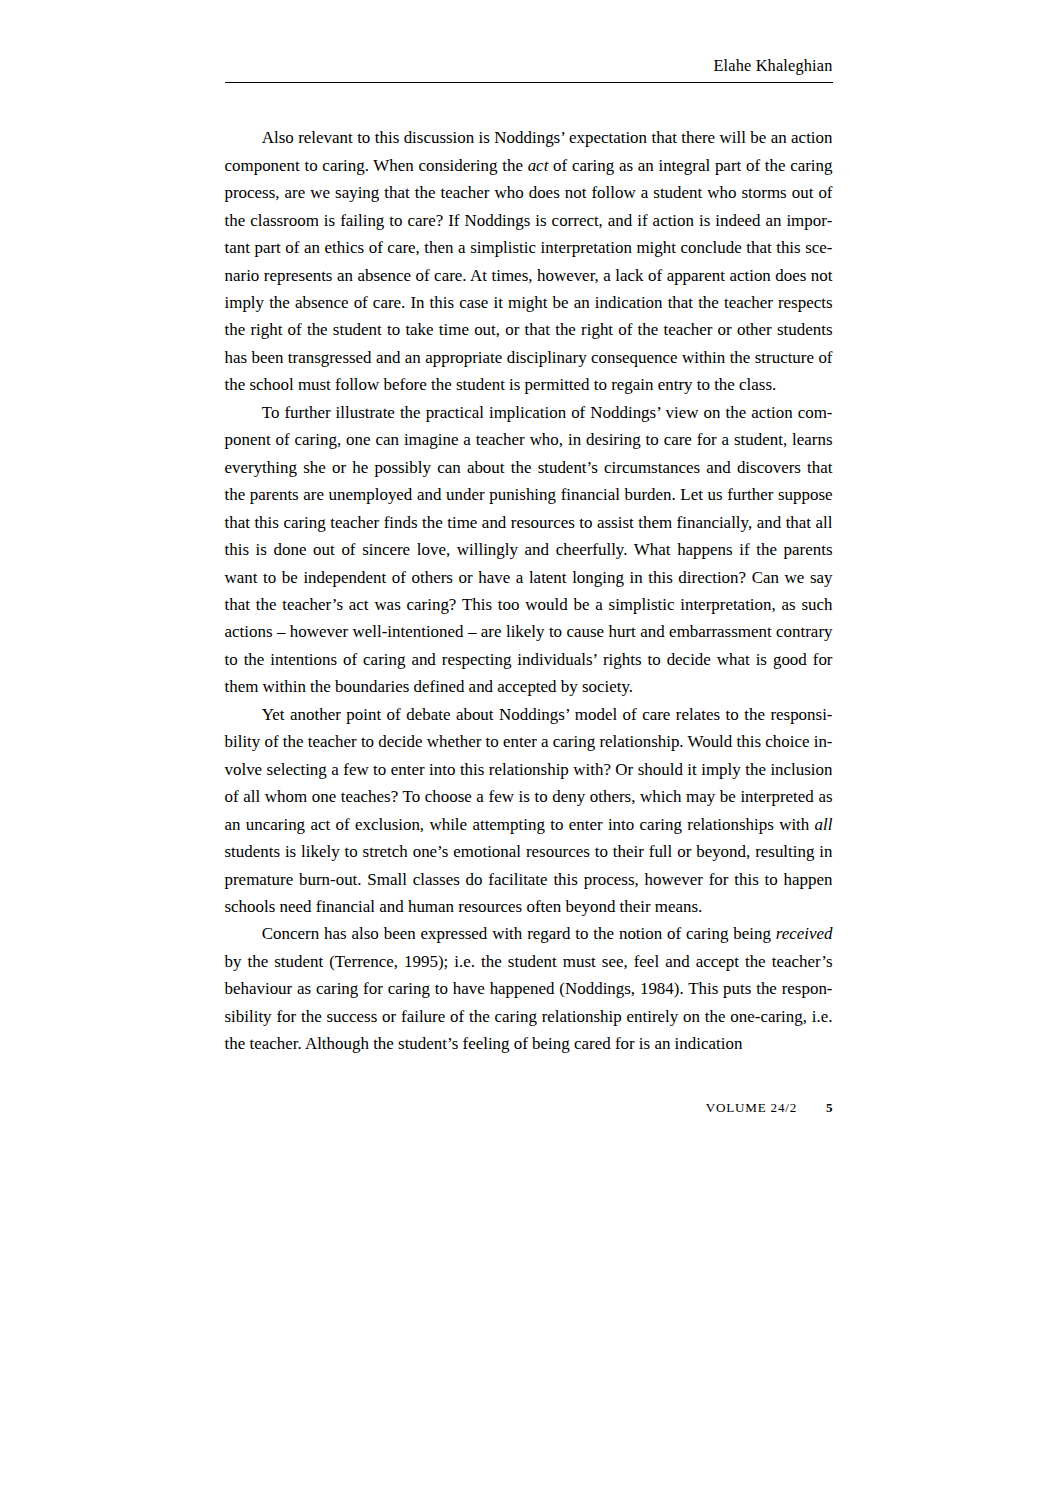Elahe Khaleghian
Also relevant to this discussion is Noddings’ expectation that there will be an action component to caring. When considering the act of caring as an integral part of the caring process, are we saying that the teacher who does not follow a student who storms out of the classroom is failing to care? If Noddings is correct, and if action is indeed an important part of an ethics of care, then a simplistic interpretation might conclude that this scenario represents an absence of care. At times, however, a lack of apparent action does not imply the absence of care. In this case it might be an indication that the teacher respects the right of the student to take time out, or that the right of the teacher or other students has been transgressed and an appropriate disciplinary consequence within the structure of the school must follow before the student is permitted to regain entry to the class.
To further illustrate the practical implication of Noddings’ view on the action component of caring, one can imagine a teacher who, in desiring to care for a student, learns everything she or he possibly can about the student’s circumstances and discovers that the parents are unemployed and under punishing financial burden. Let us further suppose that this caring teacher finds the time and resources to assist them financially, and that all this is done out of sincere love, willingly and cheerfully. What happens if the parents want to be independent of others or have a latent longing in this direction? Can we say that the teacher’s act was caring? This too would be a simplistic interpretation, as such actions – however well-intentioned – are likely to cause hurt and embarrassment contrary to the intentions of caring and respecting individuals’ rights to decide what is good for them within the boundaries defined and accepted by society.
Yet another point of debate about Noddings’ model of care relates to the responsibility of the teacher to decide whether to enter a caring relationship. Would this choice involve selecting a few to enter into this relationship with? Or should it imply the inclusion of all whom one teaches? To choose a few is to deny others, which may be interpreted as an uncaring act of exclusion, while attempting to enter into caring relationships with all students is likely to stretch one’s emotional resources to their full or beyond, resulting in premature burn-out. Small classes do facilitate this process, however for this to happen schools need financial and human resources often beyond their means.
Concern has also been expressed with regard to the notion of caring being received by the student (Terrence, 1995); i.e. the student must see, feel and accept the teacher’s behaviour as caring for caring to have happened (Noddings, 1984). This puts the responsibility for the success or failure of the caring relationship entirely on the one-caring, i.e. the teacher. Although the student’s feeling of being cared for is an indication
VOLUME 24/25